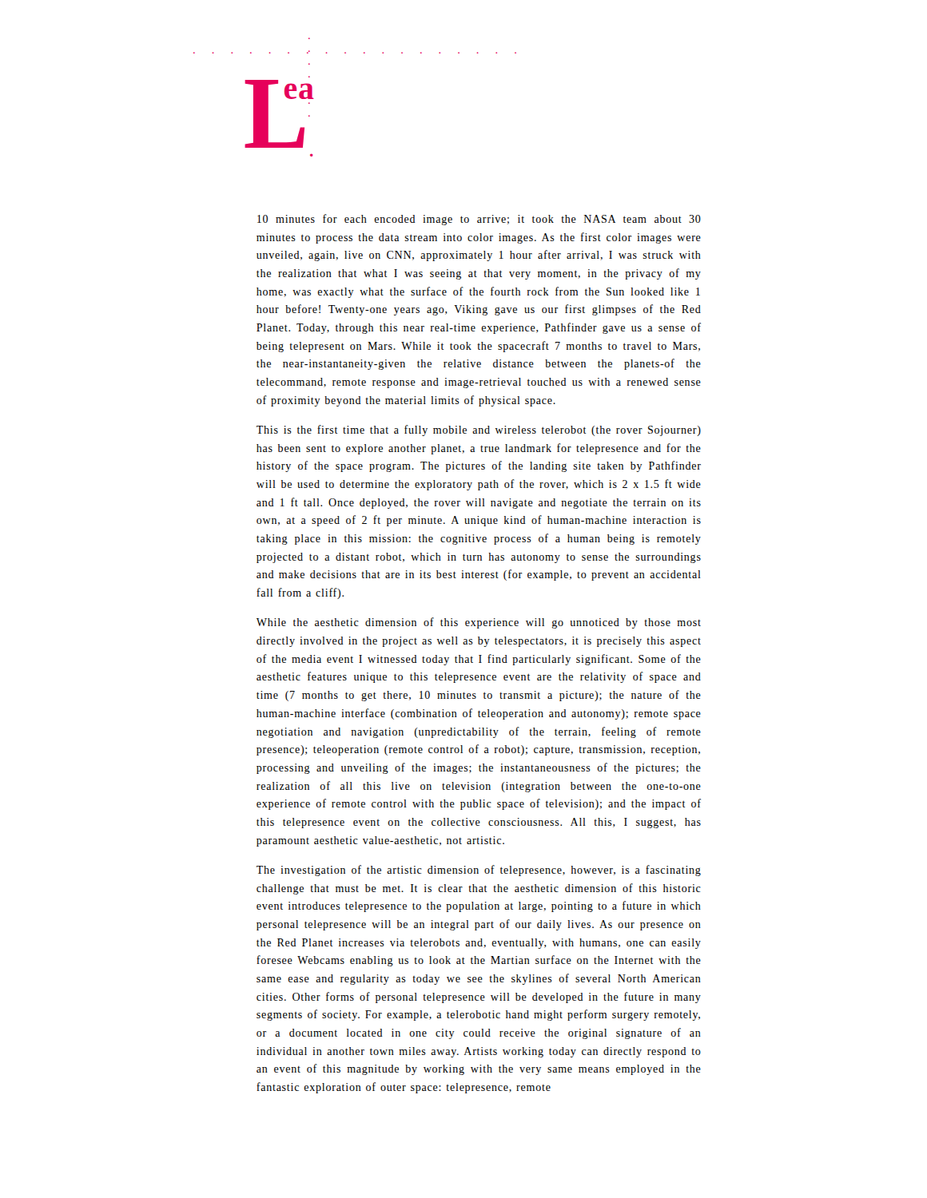. . . . . . . . . . . . . . . . . .
.......
Lea.
10 minutes for each encoded image to arrive; it took the NASA team about 30 minutes to process the data stream into color images. As the first color images were unveiled, again, live on CNN, approximately 1 hour after arrival, I was struck with the realization that what I was seeing at that very moment, in the privacy of my home, was exactly what the surface of the fourth rock from the Sun looked like 1 hour before! Twenty-one years ago, Viking gave us our first glimpses of the Red Planet. Today, through this near real-time experience, Pathfinder gave us a sense of being telepresent on Mars. While it took the spacecraft 7 months to travel to Mars, the near-instantaneity-given the relative distance between the planets-of the telecommand, remote response and image-retrieval touched us with a renewed sense of proximity beyond the material limits of physical space.
This is the first time that a fully mobile and wireless telerobot (the rover Sojourner) has been sent to explore another planet, a true landmark for telepresence and for the history of the space program. The pictures of the landing site taken by Pathfinder will be used to determine the exploratory path of the rover, which is 2 x 1.5 ft wide and 1 ft tall. Once deployed, the rover will navigate and negotiate the terrain on its own, at a speed of 2 ft per minute. A unique kind of human-machine interaction is taking place in this mission: the cognitive process of a human being is remotely projected to a distant robot, which in turn has autonomy to sense the surroundings and make decisions that are in its best interest (for example, to prevent an accidental fall from a cliff).
While the aesthetic dimension of this experience will go unnoticed by those most directly involved in the project as well as by telespectators, it is precisely this aspect of the media event I witnessed today that I find particularly significant. Some of the aesthetic features unique to this telepresence event are the relativity of space and time (7 months to get there, 10 minutes to transmit a picture); the nature of the human-machine interface (combination of teleoperation and autonomy); remote space negotiation and navigation (unpredictability of the terrain, feeling of remote presence); teleoperation (remote control of a robot); capture, transmission, reception, processing and unveiling of the images; the instantaneousness of the pictures; the realization of all this live on television (integration between the one-to-one experience of remote control with the public space of television); and the impact of this telepresence event on the collective consciousness. All this, I suggest, has paramount aesthetic value-aesthetic, not artistic.
The investigation of the artistic dimension of telepresence, however, is a fascinating challenge that must be met. It is clear that the aesthetic dimension of this historic event introduces telepresence to the population at large, pointing to a future in which personal telepresence will be an integral part of our daily lives. As our presence on the Red Planet increases via telerobots and, eventually, with humans, one can easily foresee Webcams enabling us to look at the Martian surface on the Internet with the same ease and regularity as today we see the skylines of several North American cities. Other forms of personal telepresence will be developed in the future in many segments of society. For example, a telerobotic hand might perform surgery remotely, or a document located in one city could receive the original signature of an individual in another town miles away. Artists working today can directly respond to an event of this magnitude by working with the very same means employed in the fantastic exploration of outer space: telepresence, remote